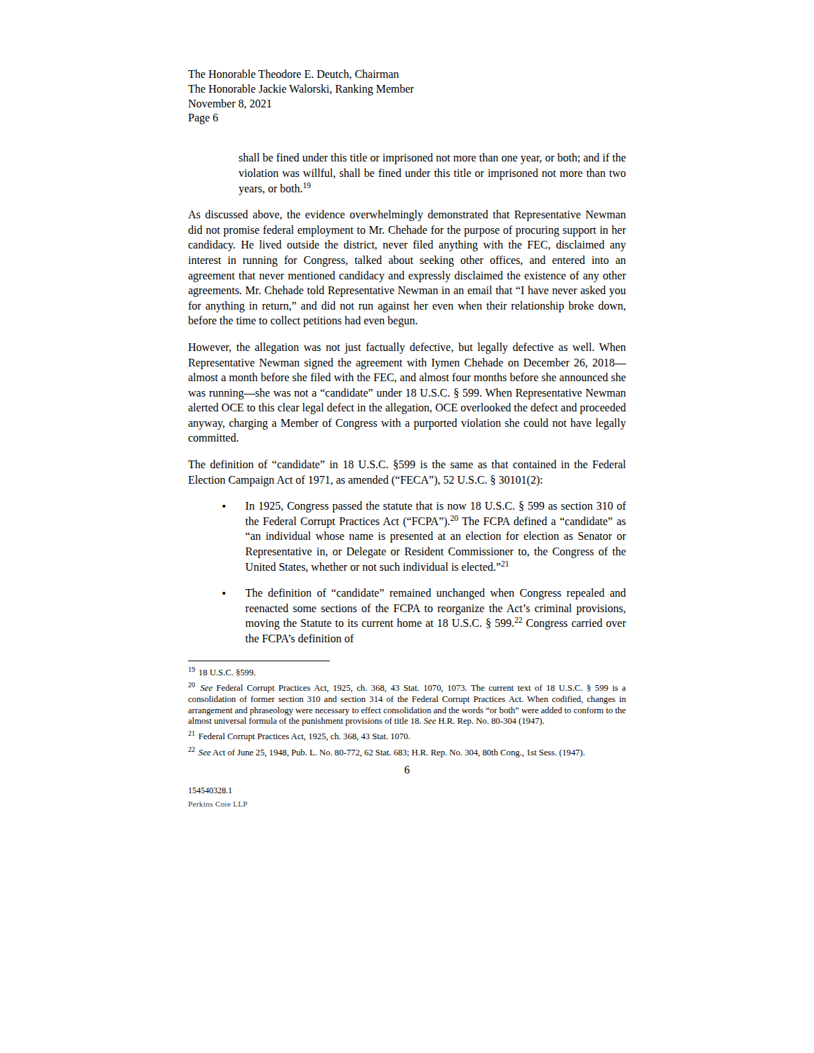The Honorable Theodore E. Deutch, Chairman
The Honorable Jackie Walorski, Ranking Member
November 8, 2021
Page 6
shall be fined under this title or imprisoned not more than one year, or both; and if the violation was willful, shall be fined under this title or imprisoned not more than two years, or both.19
As discussed above, the evidence overwhelmingly demonstrated that Representative Newman did not promise federal employment to Mr. Chehade for the purpose of procuring support in her candidacy. He lived outside the district, never filed anything with the FEC, disclaimed any interest in running for Congress, talked about seeking other offices, and entered into an agreement that never mentioned candidacy and expressly disclaimed the existence of any other agreements. Mr. Chehade told Representative Newman in an email that “I have never asked you for anything in return,” and did not run against her even when their relationship broke down, before the time to collect petitions had even begun.
However, the allegation was not just factually defective, but legally defective as well. When Representative Newman signed the agreement with Iymen Chehade on December 26, 2018—almost a month before she filed with the FEC, and almost four months before she announced she was running—she was not a “candidate” under 18 U.S.C. § 599. When Representative Newman alerted OCE to this clear legal defect in the allegation, OCE overlooked the defect and proceeded anyway, charging a Member of Congress with a purported violation she could not have legally committed.
The definition of “candidate” in 18 U.S.C. §599 is the same as that contained in the Federal Election Campaign Act of 1971, as amended (“FECA”), 52 U.S.C. § 30101(2):
In 1925, Congress passed the statute that is now 18 U.S.C. § 599 as section 310 of the Federal Corrupt Practices Act (“FCPA”).20 The FCPA defined a “candidate” as “an individual whose name is presented at an election for election as Senator or Representative in, or Delegate or Resident Commissioner to, the Congress of the United States, whether or not such individual is elected.”21
The definition of “candidate” remained unchanged when Congress repealed and reenacted some sections of the FCPA to reorganize the Act’s criminal provisions, moving the Statute to its current home at 18 U.S.C. § 599.22 Congress carried over the FCPA’s definition of
19 18 U.S.C. §599.
20 See Federal Corrupt Practices Act, 1925, ch. 368, 43 Stat. 1070, 1073. The current text of 18 U.S.C. § 599 is a consolidation of former section 310 and section 314 of the Federal Corrupt Practices Act. When codified, changes in arrangement and phraseology were necessary to effect consolidation and the words “or both” were added to conform to the almost universal formula of the punishment provisions of title 18. See H.R. Rep. No. 80-304 (1947).
21 Federal Corrupt Practices Act, 1925, ch. 368, 43 Stat. 1070.
22 See Act of June 25, 1948, Pub. L. No. 80-772, 62 Stat. 683; H.R. Rep. No. 304, 80th Cong., 1st Sess. (1947).
6
154540328.1
Perkins Coie LLP